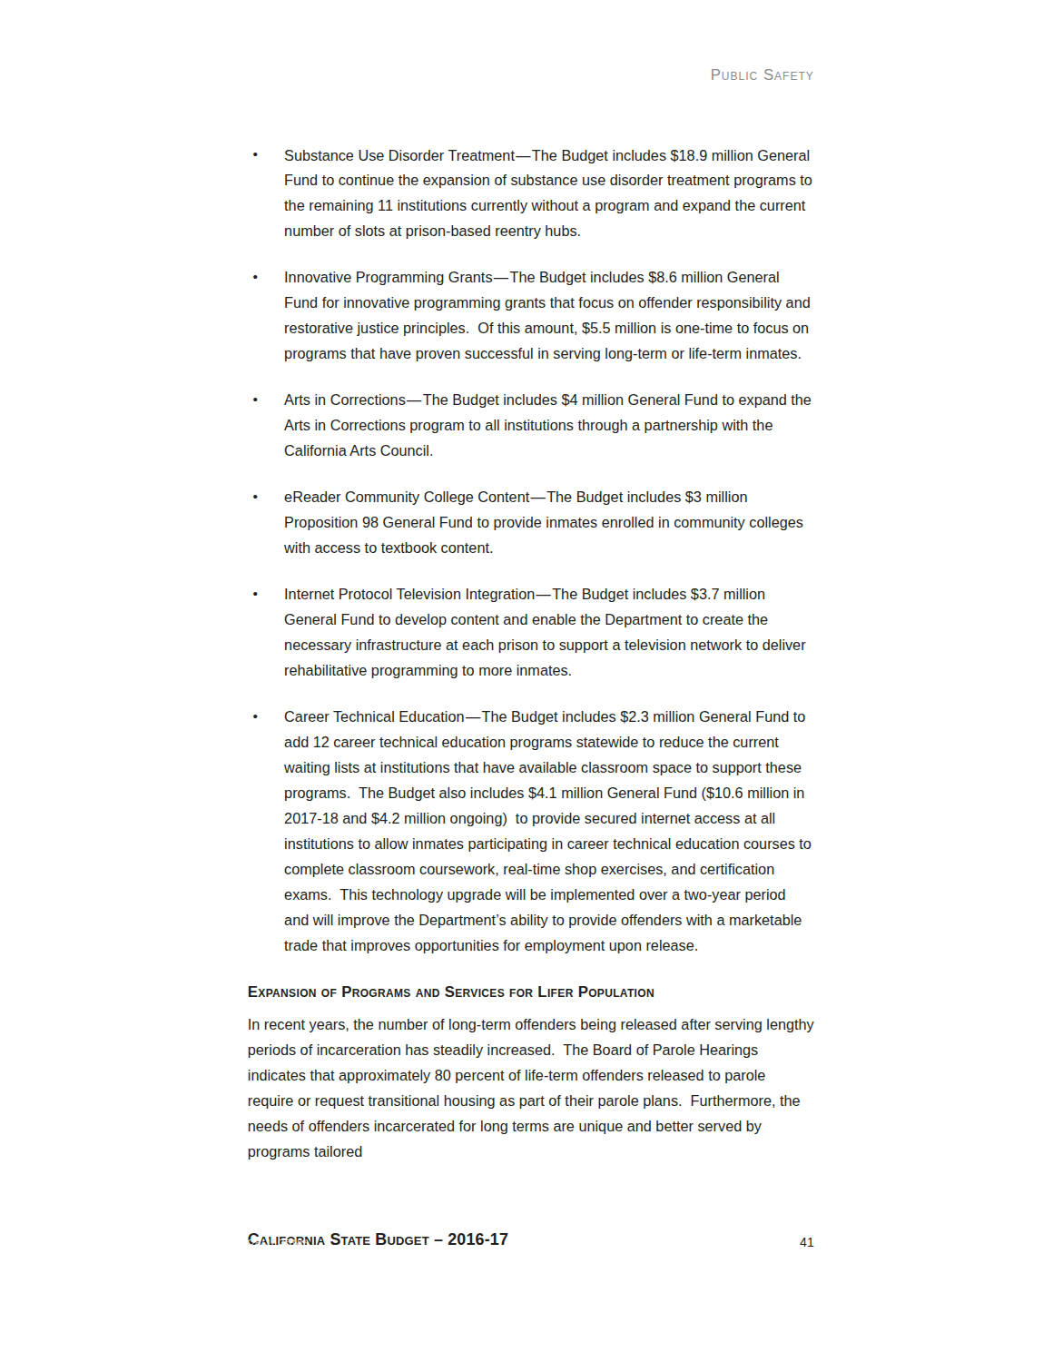Public Safety
Substance Use Disorder Treatment — The Budget includes $18.9 million General Fund to continue the expansion of substance use disorder treatment programs to the remaining 11 institutions currently without a program and expand the current number of slots at prison-based reentry hubs.
Innovative Programming Grants — The Budget includes $8.6 million General Fund for innovative programming grants that focus on offender responsibility and restorative justice principles. Of this amount, $5.5 million is one-time to focus on programs that have proven successful in serving long-term or life-term inmates.
Arts in Corrections — The Budget includes $4 million General Fund to expand the Arts in Corrections program to all institutions through a partnership with the California Arts Council.
eReader Community College Content — The Budget includes $3 million Proposition 98 General Fund to provide inmates enrolled in community colleges with access to textbook content.
Internet Protocol Television Integration — The Budget includes $3.7 million General Fund to develop content and enable the Department to create the necessary infrastructure at each prison to support a television network to deliver rehabilitative programming to more inmates.
Career Technical Education — The Budget includes $2.3 million General Fund to add 12 career technical education programs statewide to reduce the current waiting lists at institutions that have available classroom space to support these programs. The Budget also includes $4.1 million General Fund ($10.6 million in 2017-18 and $4.2 million ongoing) to provide secured internet access at all institutions to allow inmates participating in career technical education courses to complete classroom coursework, real-time shop exercises, and certification exams. This technology upgrade will be implemented over a two-year period and will improve the Department’s ability to provide offenders with a marketable trade that improves opportunities for employment upon release.
Expansion of Programs and Services for Lifer Population
In recent years, the number of long-term offenders being released after serving lengthy periods of incarceration has steadily increased. The Board of Parole Hearings indicates that approximately 80 percent of life-term offenders released to parole require or request transitional housing as part of their parole plans. Furthermore, the needs of offenders incarcerated for long terms are unique and better served by programs tailored
California State Budget – 2016-17CALIFORNIA
41